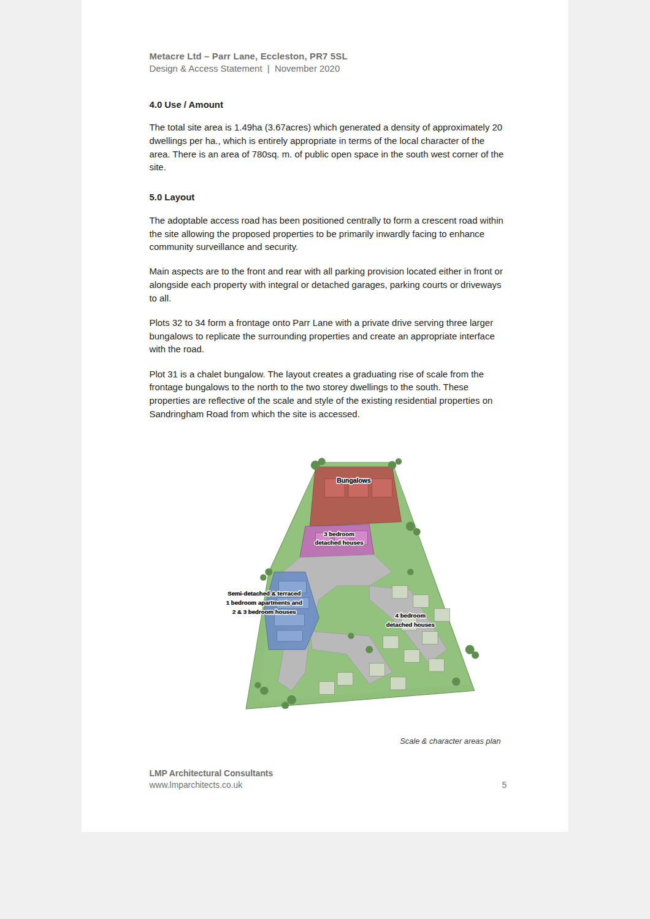Metacre Ltd – Parr Lane, Eccleston, PR7 5SL
Design & Access Statement | November 2020
4.0 Use / Amount
The total site area is 1.49ha (3.67acres) which generated a density of approximately 20 dwellings per ha., which is entirely appropriate in terms of the local character of the area. There is an area of 780sq. m. of public open space in the south west corner of the site.
5.0 Layout
The adoptable access road has been positioned centrally to form a crescent road within the site allowing the proposed properties to be primarily inwardly facing to enhance community surveillance and security.
Main aspects are to the front and rear with all parking provision located either in front or alongside each property with integral or detached garages, parking courts or driveways to all.
Plots 32 to 34 form a frontage onto Parr Lane with a private drive serving three larger bungalows to replicate the surrounding properties and create an appropriate interface with the road.
Plot 31 is a chalet bungalow. The layout creates a graduating rise of scale from the frontage bungalows to the north to the two storey dwellings to the south. These properties are reflective of the scale and style of the existing residential properties on Sandringham Road from which the site is accessed.
Scale and character areas plan Aerial style site plan of the development showing coloured character areas: bungalows to the north, three bedroom detached houses, semi-detached and terraced one bedroom apartments and two and three bedroom houses to the west, and four bedroom detached houses to the east. Bungalows Bungalows 3 bedroom 3 bedroom detached houses detached houses Semi-detached & terraced Semi-detached & terraced 1 bedroom apartments and 1 bedroom apartments and 2 & 3 bedroom houses 2 & 3 bedroom houses 4 bedroom 4 bedroom detached houses detached houses
Scale & character areas plan
LMP Architectural Consultants
www.lmparchitects.co.uk
5